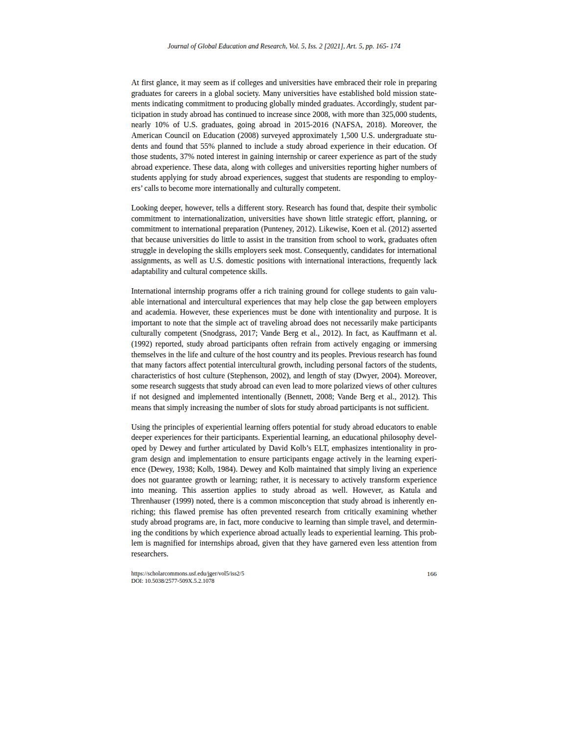Journal of Global Education and Research, Vol. 5, Iss. 2 [2021], Art. 5, pp. 165- 174
At first glance, it may seem as if colleges and universities have embraced their role in preparing graduates for careers in a global society. Many universities have established bold mission statements indicating commitment to producing globally minded graduates. Accordingly, student participation in study abroad has continued to increase since 2008, with more than 325,000 students, nearly 10% of U.S. graduates, going abroad in 2015-2016 (NAFSA, 2018). Moreover, the American Council on Education (2008) surveyed approximately 1,500 U.S. undergraduate students and found that 55% planned to include a study abroad experience in their education. Of those students, 37% noted interest in gaining internship or career experience as part of the study abroad experience. These data, along with colleges and universities reporting higher numbers of students applying for study abroad experiences, suggest that students are responding to employers’ calls to become more internationally and culturally competent.
Looking deeper, however, tells a different story. Research has found that, despite their symbolic commitment to internationalization, universities have shown little strategic effort, planning, or commitment to international preparation (Punteney, 2012). Likewise, Koen et al. (2012) asserted that because universities do little to assist in the transition from school to work, graduates often struggle in developing the skills employers seek most. Consequently, candidates for international assignments, as well as U.S. domestic positions with international interactions, frequently lack adaptability and cultural competence skills.
International internship programs offer a rich training ground for college students to gain valuable international and intercultural experiences that may help close the gap between employers and academia. However, these experiences must be done with intentionality and purpose. It is important to note that the simple act of traveling abroad does not necessarily make participants culturally competent (Snodgrass, 2017; Vande Berg et al., 2012). In fact, as Kauffmann et al. (1992) reported, study abroad participants often refrain from actively engaging or immersing themselves in the life and culture of the host country and its peoples. Previous research has found that many factors affect potential intercultural growth, including personal factors of the students, characteristics of host culture (Stephenson, 2002), and length of stay (Dwyer, 2004). Moreover, some research suggests that study abroad can even lead to more polarized views of other cultures if not designed and implemented intentionally (Bennett, 2008; Vande Berg et al., 2012). This means that simply increasing the number of slots for study abroad participants is not sufficient.
Using the principles of experiential learning offers potential for study abroad educators to enable deeper experiences for their participants. Experiential learning, an educational philosophy developed by Dewey and further articulated by David Kolb’s ELT, emphasizes intentionality in program design and implementation to ensure participants engage actively in the learning experience (Dewey, 1938; Kolb, 1984). Dewey and Kolb maintained that simply living an experience does not guarantee growth or learning; rather, it is necessary to actively transform experience into meaning. This assertion applies to study abroad as well. However, as Katula and Threnhauser (1999) noted, there is a common misconception that study abroad is inherently enriching; this flawed premise has often prevented research from critically examining whether study abroad programs are, in fact, more conducive to learning than simple travel, and determining the conditions by which experience abroad actually leads to experiential learning. This problem is magnified for internships abroad, given that they have garnered even less attention from researchers.
https://scholarcommons.usf.edu/jger/vol5/iss2/5
DOI: 10.5038/2577-509X.5.2.1078
166